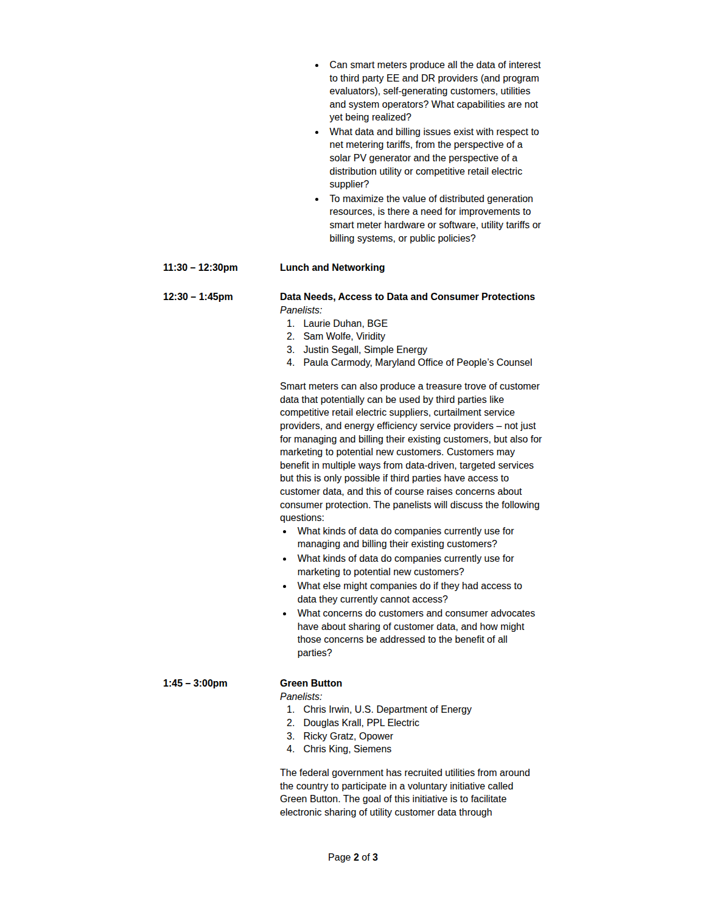Can smart meters produce all the data of interest to third party EE and DR providers (and program evaluators), self-generating customers, utilities and system operators? What capabilities are not yet being realized?
What data and billing issues exist with respect to net metering tariffs, from the perspective of a solar PV generator and the perspective of a distribution utility or competitive retail electric supplier?
To maximize the value of distributed generation resources, is there a need for improvements to smart meter hardware or software, utility tariffs or billing systems, or public policies?
11:30 – 12:30pm
Lunch and Networking
12:30 – 1:45pm
Data Needs, Access to Data and Consumer Protections
Panelists:
Laurie Duhan, BGE
Sam Wolfe, Viridity
Justin Segall, Simple Energy
Paula Carmody, Maryland Office of People’s Counsel
Smart meters can also produce a treasure trove of customer data that potentially can be used by third parties like competitive retail electric suppliers, curtailment service providers, and energy efficiency service providers – not just for managing and billing their existing customers, but also for marketing to potential new customers. Customers may benefit in multiple ways from data-driven, targeted services but this is only possible if third parties have access to customer data, and this of course raises concerns about consumer protection. The panelists will discuss the following questions:
What kinds of data do companies currently use for managing and billing their existing customers?
What kinds of data do companies currently use for marketing to potential new customers?
What else might companies do if they had access to data they currently cannot access?
What concerns do customers and consumer advocates have about sharing of customer data, and how might those concerns be addressed to the benefit of all parties?
1:45 – 3:00pm
Green Button
Panelists:
Chris Irwin, U.S. Department of Energy
Douglas Krall, PPL Electric
Ricky Gratz, Opower
Chris King, Siemens
The federal government has recruited utilities from around the country to participate in a voluntary initiative called Green Button. The goal of this initiative is to facilitate electronic sharing of utility customer data through
Page 2 of 3